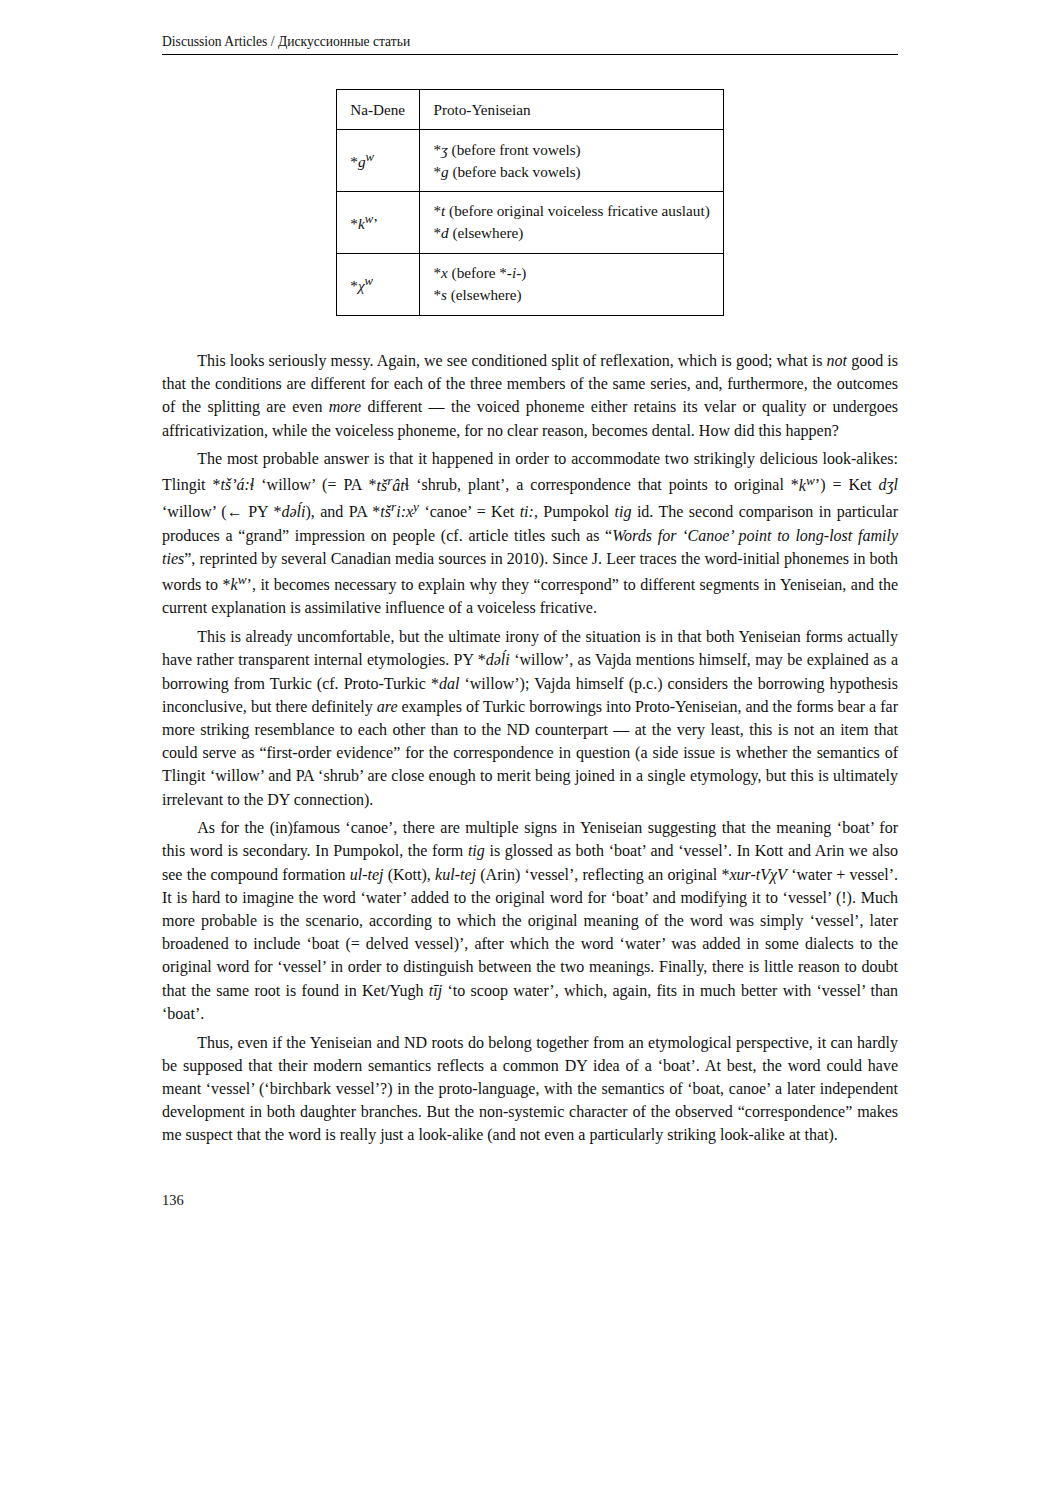Discussion Articles / Дискуссионные статьи
| Na-Dene | Proto-Yeniseian |
| --- | --- |
| * g w | * ʒ (before front vowels) * g (before back vowels) |
| * k w ’ | * t (before original voiceless fricative auslaut) * d (elsewhere) |
| * χ w | * x (before *- i -) * s (elsewhere) |
This looks seriously messy. Again, we see conditioned split of reflexation, which is good; what is not good is that the conditions are different for each of the three members of the same series, and, furthermore, the outcomes of the splitting are even more different — the voiced phoneme either retains its velar or quality or undergoes affricativization, while the voiceless phoneme, for no clear reason, becomes dental. How did this happen?
The most probable answer is that it happened in order to accommodate two strikingly delicious look-alikes: Tlingit *tš’á:ɬ ‘willow’ (= PA *tšrâtɬ ‘shrub, plant’, a correspondence that points to original *kw’) = Ket dʒl ‘willow’ (← PY *dəĺi), and PA *tšri:xy ‘canoe’ = Ket ti:, Pumpokol tig id. The second comparison in particular produces a “grand” impression on people (cf. article titles such as “Words for ‘Canoe’ point to long-lost family ties”, reprinted by several Canadian media sources in 2010). Since J. Leer traces the word-initial phonemes in both words to *kw’, it becomes necessary to explain why they “correspond” to different segments in Yeniseian, and the current explanation is assimilative influence of a voiceless fricative.
This is already uncomfortable, but the ultimate irony of the situation is in that both Yeniseian forms actually have rather transparent internal etymologies. PY *dəĺi ‘willow’, as Vajda mentions himself, may be explained as a borrowing from Turkic (cf. Proto-Turkic *dal ‘willow’); Vajda himself (p.c.) considers the borrowing hypothesis inconclusive, but there definitely are examples of Turkic borrowings into Proto-Yeniseian, and the forms bear a far more striking resemblance to each other than to the ND counterpart — at the very least, this is not an item that could serve as “first-order evidence” for the correspondence in question (a side issue is whether the semantics of Tlingit ‘willow’ and PA ‘shrub’ are close enough to merit being joined in a single etymology, but this is ultimately irrelevant to the DY connection).
As for the (in)famous ‘canoe’, there are multiple signs in Yeniseian suggesting that the meaning ‘boat’ for this word is secondary. In Pumpokol, the form tig is glossed as both ‘boat’ and ‘vessel’. In Kott and Arin we also see the compound formation ul-tej (Kott), kul-tej (Arin) ‘vessel’, reflecting an original *xur-tVχV ‘water + vessel’. It is hard to imagine the word ‘water’ added to the original word for ‘boat’ and modifying it to ‘vessel’ (!). Much more probable is the scenario, according to which the original meaning of the word was simply ‘vessel’, later broadened to include ‘boat (= delved vessel)’, after which the word ‘water’ was added in some dialects to the original word for ‘vessel’ in order to distinguish between the two meanings. Finally, there is little reason to doubt that the same root is found in Ket/Yugh tīj ‘to scoop water’, which, again, fits in much better with ‘vessel’ than ‘boat’.
Thus, even if the Yeniseian and ND roots do belong together from an etymological perspective, it can hardly be supposed that their modern semantics reflects a common DY idea of a ‘boat’. At best, the word could have meant ‘vessel’ (‘birchbark vessel’?) in the proto-language, with the semantics of ‘boat, canoe’ a later independent development in both daughter branches. But the non-systemic character of the observed “correspondence” makes me suspect that the word is really just a look-alike (and not even a particularly striking look-alike at that).
136